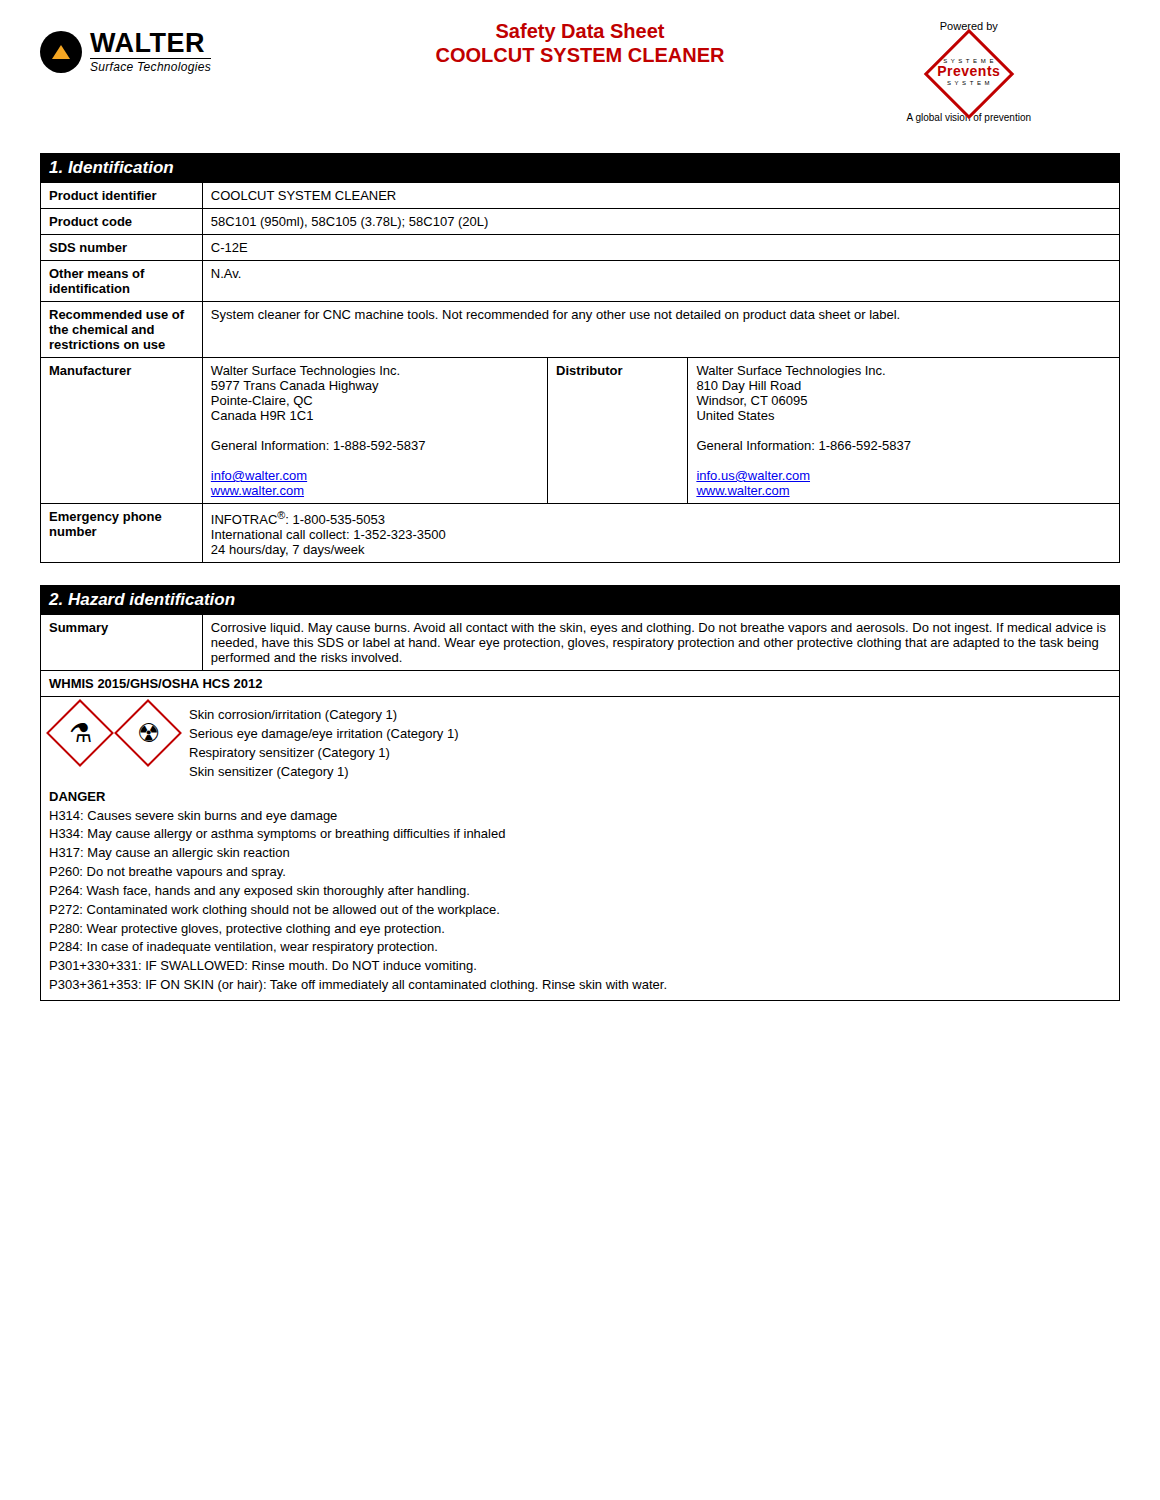WALTER
Surface Technologies
Safety Data Sheet
COOLCUT SYSTEM CLEANER
Powered by
S Y S T E M E
Prevents
S Y S T E M
A global vision of prevention
| 1. Identification |
| --- |
| Product identifier | COOLCUT SYSTEM CLEANER |
| Product code | 58C101 (950ml), 58C105 (3.78L); 58C107 (20L) |
| SDS number | C-12E |
| Other means of identification | N.Av. |
| Recommended use of the chemical and restrictions on use | System cleaner for CNC machine tools. Not recommended for any other use not detailed on product data sheet or label. |
| Manufacturer | Walter Surface Technologies Inc. 5977 Trans Canada Highway Pointe-Claire, QC Canada H9R 1C1 General Information: 1-888-592-5837 info@walter.com www.walter.com | Distributor | Walter Surface Technologies Inc. 810 Day Hill Road Windsor, CT 06095 United States General Information: 1-866-592-5837 info.us@walter.com www.walter.com |
| Emergency phone number | INFOTRAC ® : 1-800-535-5053 International call collect: 1-352-323-3500 24 hours/day, 7 days/week |
| 2. Hazard identification |
| --- |
| Summary | Corrosive liquid. May cause burns. Avoid all contact with the skin, eyes and clothing. Do not breathe vapors and aerosols. Do not ingest. If medical advice is needed, have this SDS or label at hand. Wear eye protection, gloves, respiratory protection and other protective clothing that are adapted to the task being performed and the risks involved. |
| WHMIS 2015/GHS/OSHA HCS 2012 |
| ⚗ ☢ Skin corrosion/irritation (Category 1) Serious eye damage/eye irritation (Category 1) Respiratory sensitizer (Category 1) Skin sensitizer (Category 1) DANGER H314: Causes severe skin burns and eye damage H334: May cause allergy or asthma symptoms or breathing difficulties if inhaled H317: May cause an allergic skin reaction P260: Do not breathe vapours and spray. P264: Wash face, hands and any exposed skin thoroughly after handling. P272: Contaminated work clothing should not be allowed out of the workplace. P280: Wear protective gloves, protective clothing and eye protection. P284: In case of inadequate ventilation, wear respiratory protection. P301+330+331: IF SWALLOWED: Rinse mouth. Do NOT induce vomiting. P303+361+353: IF ON SKIN (or hair): Take off immediately all contaminated clothing. Rinse skin with water. |